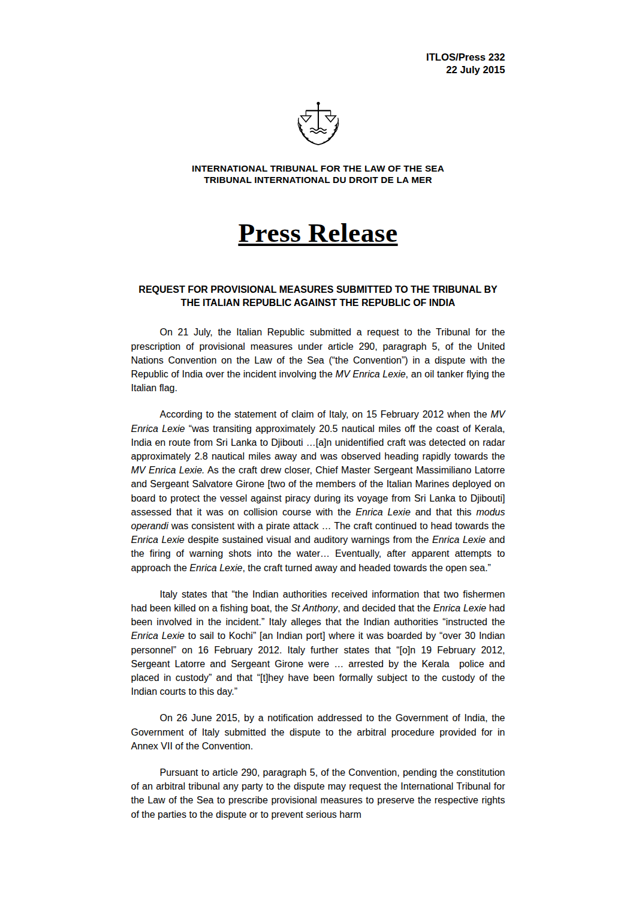ITLOS/Press 232
22 July 2015
INTERNATIONAL TRIBUNAL FOR THE LAW OF THE SEA
TRIBUNAL INTERNATIONAL DU DROIT DE LA MER
Press Release
Request for provisional measures submitted to the Tribunal by the Italian Republic against the Republic of India
On 21 July, the Italian Republic submitted a request to the Tribunal for the prescription of provisional measures under article 290, paragraph 5, of the United Nations Convention on the Law of the Sea (“the Convention”) in a dispute with the Republic of India over the incident involving the MV Enrica Lexie, an oil tanker flying the Italian flag.
According to the statement of claim of Italy, on 15 February 2012 when the MV Enrica Lexie “was transiting approximately 20.5 nautical miles off the coast of Kerala, India en route from Sri Lanka to Djibouti …[a]n unidentified craft was detected on radar approximately 2.8 nautical miles away and was observed heading rapidly towards the MV Enrica Lexie. As the craft drew closer, Chief Master Sergeant Massimiliano Latorre and Sergeant Salvatore Girone [two of the members of the Italian Marines deployed on board to protect the vessel against piracy during its voyage from Sri Lanka to Djibouti] assessed that it was on collision course with the Enrica Lexie and that this modus operandi was consistent with a pirate attack … The craft continued to head towards the Enrica Lexie despite sustained visual and auditory warnings from the Enrica Lexie and the firing of warning shots into the water… Eventually, after apparent attempts to approach the Enrica Lexie, the craft turned away and headed towards the open sea.”
Italy states that “the Indian authorities received information that two fishermen had been killed on a fishing boat, the St Anthony, and decided that the Enrica Lexie had been involved in the incident.” Italy alleges that the Indian authorities “instructed the Enrica Lexie to sail to Kochi” [an Indian port] where it was boarded by “over 30 Indian personnel” on 16 February 2012. Italy further states that “[o]n 19 February 2012, Sergeant Latorre and Sergeant Girone were … arrested by the Kerala police and placed in custody” and that “[t]hey have been formally subject to the custody of the Indian courts to this day.”
On 26 June 2015, by a notification addressed to the Government of India, the Government of Italy submitted the dispute to the arbitral procedure provided for in Annex VII of the Convention.
Pursuant to article 290, paragraph 5, of the Convention, pending the constitution of an arbitral tribunal any party to the dispute may request the International Tribunal for the Law of the Sea to prescribe provisional measures to preserve the respective rights of the parties to the dispute or to prevent serious harm